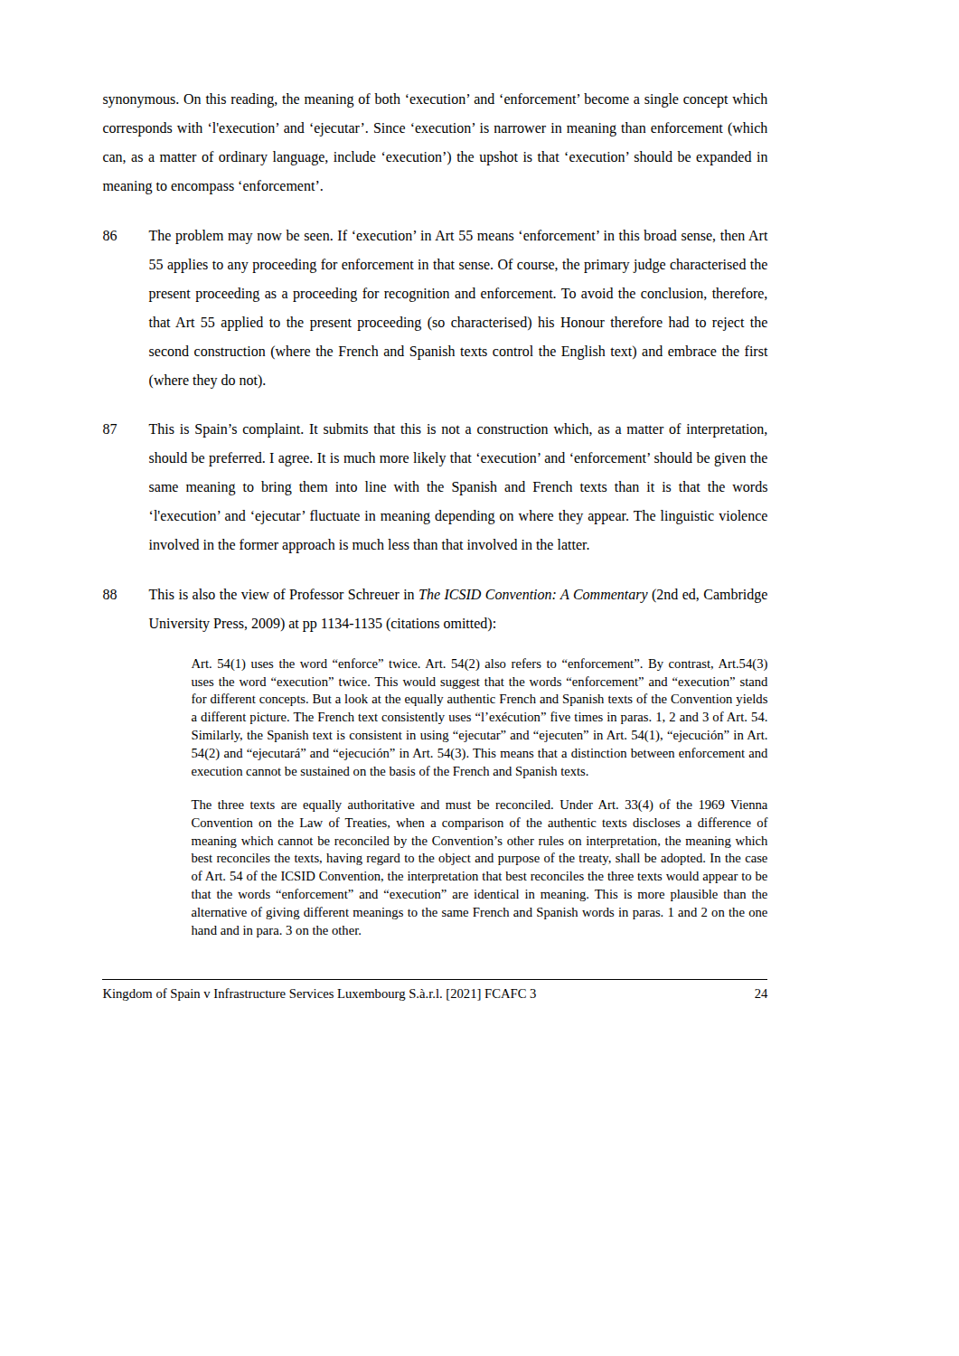synonymous. On this reading, the meaning of both ‘execution’ and ‘enforcement’ become a single concept which corresponds with ‘l'execution’ and ‘ejecutar’. Since ‘execution’ is narrower in meaning than enforcement (which can, as a matter of ordinary language, include ‘execution’) the upshot is that ‘execution’ should be expanded in meaning to encompass ‘enforcement’.
86
The problem may now be seen. If ‘execution’ in Art 55 means ‘enforcement’ in this broad sense, then Art 55 applies to any proceeding for enforcement in that sense. Of course, the primary judge characterised the present proceeding as a proceeding for recognition and enforcement. To avoid the conclusion, therefore, that Art 55 applied to the present proceeding (so characterised) his Honour therefore had to reject the second construction (where the French and Spanish texts control the English text) and embrace the first (where they do not).
87
This is Spain’s complaint. It submits that this is not a construction which, as a matter of interpretation, should be preferred. I agree. It is much more likely that ‘execution’ and ‘enforcement’ should be given the same meaning to bring them into line with the Spanish and French texts than it is that the words ‘l'execution’ and ‘ejecutar’ fluctuate in meaning depending on where they appear. The linguistic violence involved in the former approach is much less than that involved in the latter.
88
This is also the view of Professor Schreuer in The ICSID Convention: A Commentary (2nd ed, Cambridge University Press, 2009) at pp 1134-1135 (citations omitted):
Art. 54(1) uses the word “enforce” twice. Art. 54(2) also refers to “enforcement”. By contrast, Art.54(3) uses the word “execution” twice. This would suggest that the words “enforcement” and “execution” stand for different concepts. But a look at the equally authentic French and Spanish texts of the Convention yields a different picture. The French text consistently uses “l’exécution” five times in paras. 1, 2 and 3 of Art. 54. Similarly, the Spanish text is consistent in using “ejecutar” and “ejecuten” in Art. 54(1), “ejecución” in Art. 54(2) and “ejecutará” and “ejecución” in Art. 54(3). This means that a distinction between enforcement and execution cannot be sustained on the basis of the French and Spanish texts.
The three texts are equally authoritative and must be reconciled. Under Art. 33(4) of the 1969 Vienna Convention on the Law of Treaties, when a comparison of the authentic texts discloses a difference of meaning which cannot be reconciled by the Convention’s other rules on interpretation, the meaning which best reconciles the texts, having regard to the object and purpose of the treaty, shall be adopted. In the case of Art. 54 of the ICSID Convention, the interpretation that best reconciles the three texts would appear to be that the words “enforcement” and “execution” are identical in meaning. This is more plausible than the alternative of giving different meanings to the same French and Spanish words in paras. 1 and 2 on the one hand and in para. 3 on the other.
Kingdom of Spain v Infrastructure Services Luxembourg S.à.r.l. [2021] FCAFC 3 24